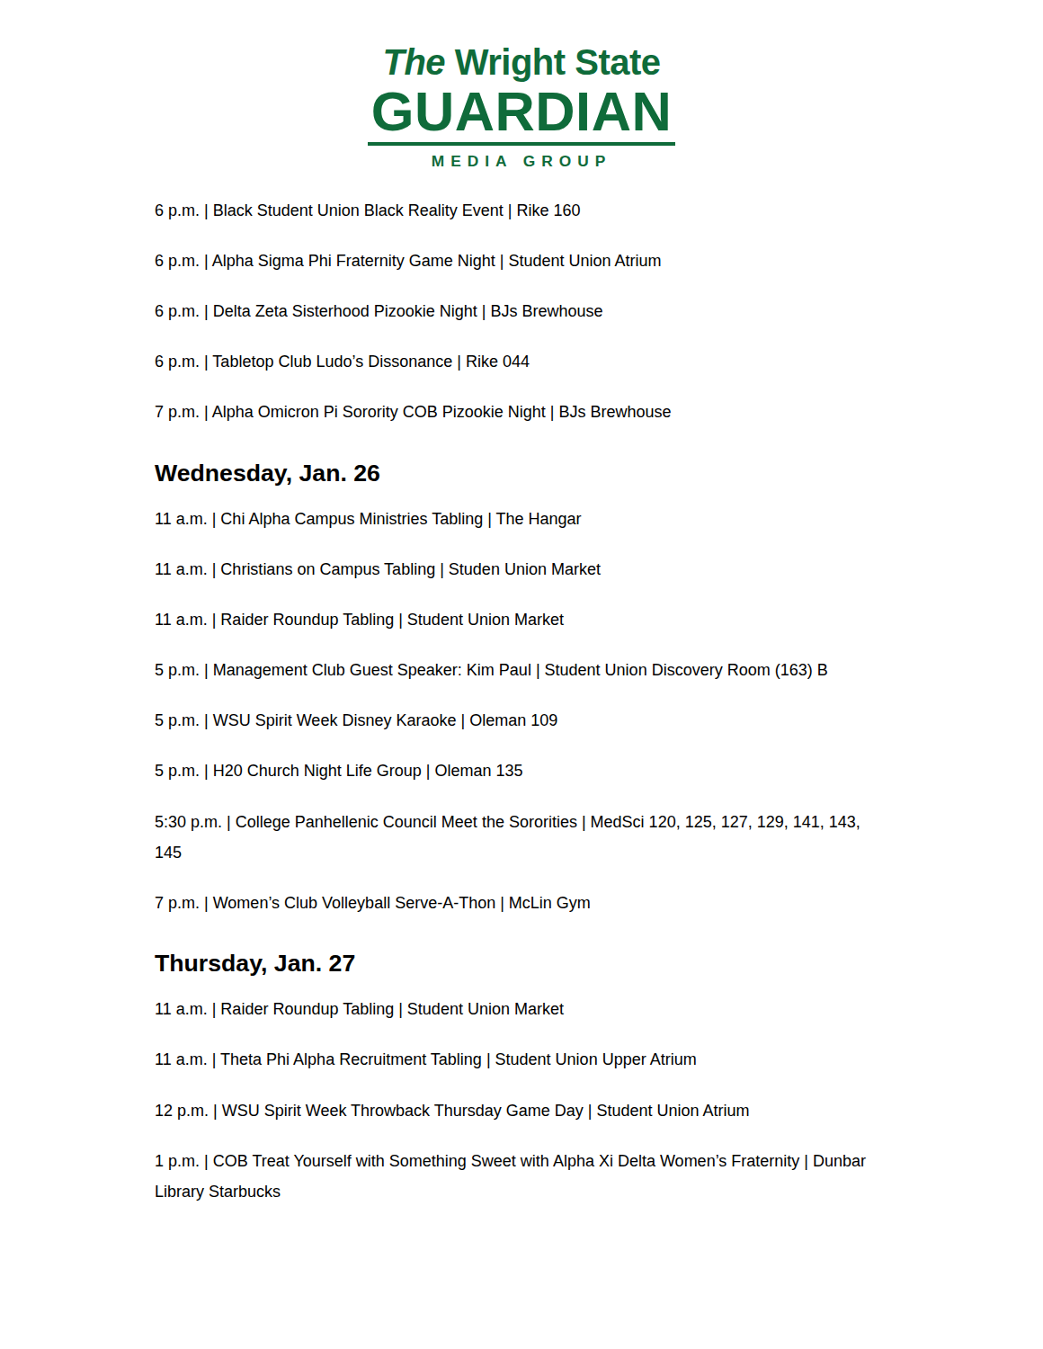The Wright State
GUARDIAN
MEDIA GROUP
6 p.m. | Black Student Union Black Reality Event | Rike 160
6 p.m. | Alpha Sigma Phi Fraternity Game Night | Student Union Atrium
6 p.m. | Delta Zeta Sisterhood Pizookie Night | BJs Brewhouse
6 p.m. | Tabletop Club Ludo’s Dissonance | Rike 044
7 p.m. | Alpha Omicron Pi Sorority COB Pizookie Night | BJs Brewhouse
Wednesday, Jan. 26
11 a.m. | Chi Alpha Campus Ministries Tabling | The Hangar
11 a.m. | Christians on Campus Tabling | Studen Union Market
11 a.m. | Raider Roundup Tabling | Student Union Market
5 p.m. | Management Club Guest Speaker: Kim Paul | Student Union Discovery Room (163) B
5 p.m. | WSU Spirit Week Disney Karaoke | Oleman 109
5 p.m. | H20 Church Night Life Group | Oleman 135
5:30 p.m. | College Panhellenic Council Meet the Sororities | MedSci 120, 125, 127, 129, 141, 143, 145
7 p.m. | Women’s Club Volleyball Serve-A-Thon | McLin Gym
Thursday, Jan. 27
11 a.m. | Raider Roundup Tabling | Student Union Market
11 a.m. | Theta Phi Alpha Recruitment Tabling | Student Union Upper Atrium
12 p.m. | WSU Spirit Week Throwback Thursday Game Day | Student Union Atrium
1 p.m. | COB Treat Yourself with Something Sweet with Alpha Xi Delta Women’s Fraternity | Dunbar Library Starbucks